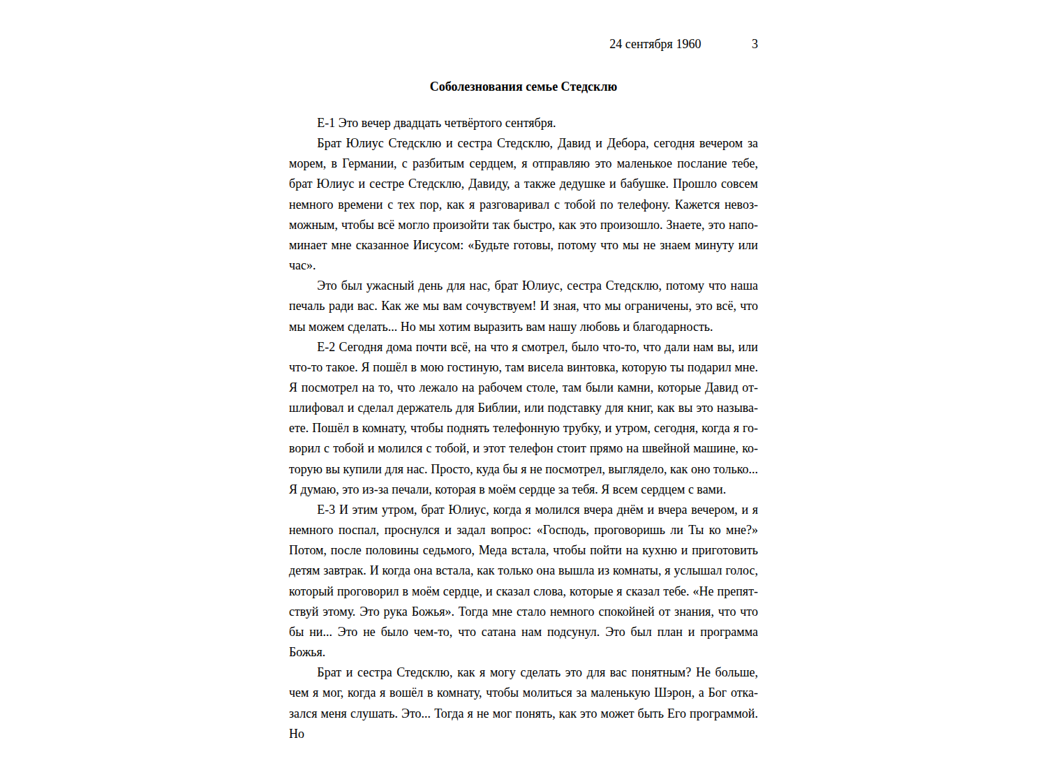24 сентября 1960 3
Соболезнования семье Стедсклю
Е-1 Это вечер двадцать четвёртого сентября.
Брат Юлиус Стедсклю и сестра Стедсклю, Давид и Дебора, сегодня вечером за морем, в Германии, с разбитым сердцем, я отправляю это маленькое послание тебе, брат Юлиус и сестре Стедсклю, Давиду, а также дедушке и бабушке. Прошло совсем немного времени с тех пор, как я разговаривал с тобой по телефону. Кажется невозможным, чтобы всё могло произойти так быстро, как это произошло. Знаете, это напоминает мне сказанное Иисусом: «Будьте готовы, потому что мы не знаем минуту или час».
Это был ужасный день для нас, брат Юлиус, сестра Стедсклю, потому что наша печаль ради вас. Как же мы вам сочувствуем! И зная, что мы ограничены, это всё, что мы можем сделать... Но мы хотим выразить вам нашу любовь и благодарность.
Е-2 Сегодня дома почти всё, на что я смотрел, было что-то, что дали нам вы, или что-то такое. Я пошёл в мою гостиную, там висела винтовка, которую ты подарил мне. Я посмотрел на то, что лежало на рабочем столе, там были камни, которые Давид отшлифовал и сделал держатель для Библии, или подставку для книг, как вы это называете. Пошёл в комнату, чтобы поднять телефонную трубку, и утром, сегодня, когда я говорил с тобой и молился с тобой, и этот телефон стоит прямо на швейной машине, которую вы купили для нас. Просто, куда бы я не посмотрел, выглядело, как оно только... Я думаю, это из-за печали, которая в моём сердце за тебя. Я всем сердцем с вами.
Е-3 И этим утром, брат Юлиус, когда я молился вчера днём и вчера вечером, и я немного поспал, проснулся и задал вопрос: «Господь, проговоришь ли Ты ко мне?» Потом, после половины седьмого, Меда встала, чтобы пойти на кухню и приготовить детям завтрак. И когда она встала, как только она вышла из комнаты, я услышал голос, который проговорил в моём сердце, и сказал слова, которые я сказал тебе. «Не препятствуй этому. Это рука Божья». Тогда мне стало немного спокойней от знания, что что бы ни... Это не было чем-то, что сатана нам подсунул. Это был план и программа Божья.
Брат и сестра Стедсклю, как я могу сделать это для вас понятным? Не больше, чем я мог, когда я вошёл в комнату, чтобы молиться за маленькую Шэрон, а Бог отказался меня слушать. Это... Тогда я не мог понять, как это может быть Его программой. Но